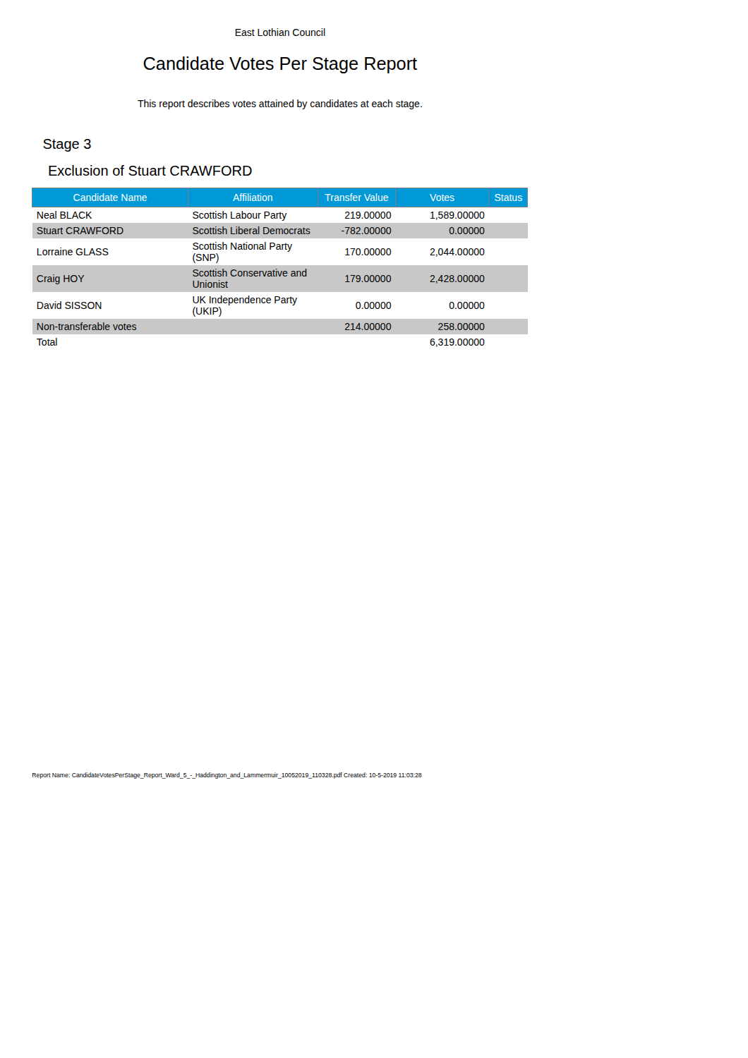East Lothian Council
Candidate Votes Per Stage Report
This report describes votes attained by candidates at each stage.
Stage 3
Exclusion of Stuart CRAWFORD
| Candidate Name | Affiliation | Transfer Value | Votes | Status |
| --- | --- | --- | --- | --- |
| Neal BLACK | Scottish Labour Party | 219.00000 | 1,589.00000 | |
| Stuart CRAWFORD | Scottish Liberal Democrats | -782.00000 | 0.00000 | |
| Lorraine GLASS | Scottish National Party (SNP) | 170.00000 | 2,044.00000 | |
| Craig HOY | Scottish Conservative and Unionist | 179.00000 | 2,428.00000 | |
| David SISSON | UK Independence Party (UKIP) | 0.00000 | 0.00000 | |
| Non-transferable votes | | 214.00000 | 258.00000 | |
| Total | | | 6,319.00000 | |
Report Name: CandidateVotesPerStage_Report_Ward_5_-_Haddington_and_Lammermuir_10052019_110328.pdf Created: 10-5-2019 11:03:28